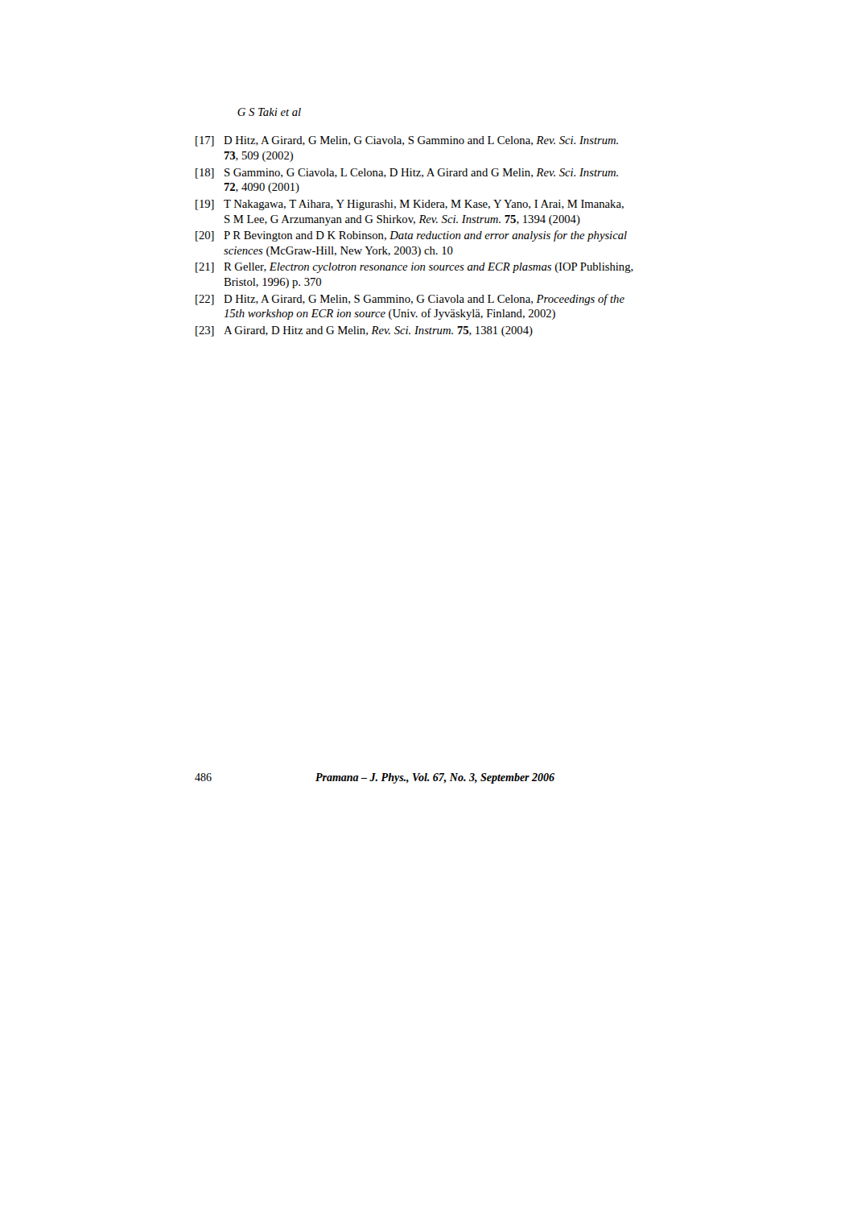G S Taki et al
[17] D Hitz, A Girard, G Melin, G Ciavola, S Gammino and L Celona, Rev. Sci. Instrum. 73, 509 (2002)
[18] S Gammino, G Ciavola, L Celona, D Hitz, A Girard and G Melin, Rev. Sci. Instrum. 72, 4090 (2001)
[19] T Nakagawa, T Aihara, Y Higurashi, M Kidera, M Kase, Y Yano, I Arai, M Imanaka, S M Lee, G Arzumanyan and G Shirkov, Rev. Sci. Instrum. 75, 1394 (2004)
[20] P R Bevington and D K Robinson, Data reduction and error analysis for the physical sciences (McGraw-Hill, New York, 2003) ch. 10
[21] R Geller, Electron cyclotron resonance ion sources and ECR plasmas (IOP Publishing, Bristol, 1996) p. 370
[22] D Hitz, A Girard, G Melin, S Gammino, G Ciavola and L Celona, Proceedings of the 15th workshop on ECR ion source (Univ. of Jyväskylä, Finland, 2002)
[23] A Girard, D Hitz and G Melin, Rev. Sci. Instrum. 75, 1381 (2004)
486
Pramana – J. Phys., Vol. 67, No. 3, September 2006